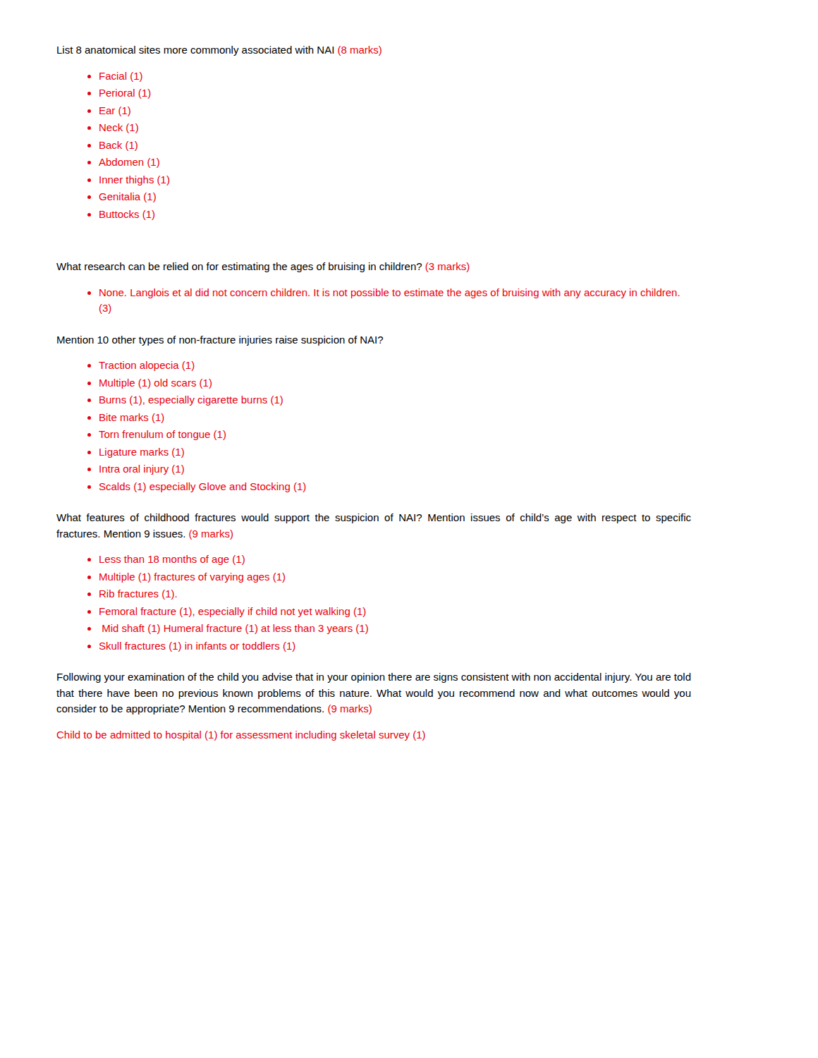List 8 anatomical sites more commonly associated with NAI (8 marks)
Facial (1)
Perioral (1)
Ear (1)
Neck (1)
Back (1)
Abdomen (1)
Inner thighs (1)
Genitalia (1)
Buttocks (1)
What research can be relied on for estimating the ages of bruising in children? (3 marks)
None. Langlois et al did not concern children. It is not possible to estimate the ages of bruising with any accuracy in children. (3)
Mention 10 other types of non-fracture injuries raise suspicion of NAI?
Traction alopecia (1)
Multiple (1) old scars (1)
Burns (1), especially cigarette burns (1)
Bite marks (1)
Torn frenulum of tongue (1)
Ligature marks (1)
Intra oral injury (1)
Scalds (1) especially Glove and Stocking (1)
What features of childhood fractures would support the suspicion of NAI? Mention issues of child’s age with respect to specific fractures. Mention 9 issues. (9 marks)
Less than 18 months of age (1)
Multiple (1) fractures of varying ages (1)
Rib fractures (1).
Femoral fracture (1), especially if child not yet walking (1)
Mid shaft (1) Humeral fracture (1) at less than 3 years (1)
Skull fractures (1) in infants or toddlers (1)
Following your examination of the child you advise that in your opinion there are signs consistent with non accidental injury. You are told that there have been no previous known problems of this nature. What would you recommend now and what outcomes would you consider to be appropriate? Mention 9 recommendations. (9 marks)
Child to be admitted to hospital (1) for assessment including skeletal survey (1)